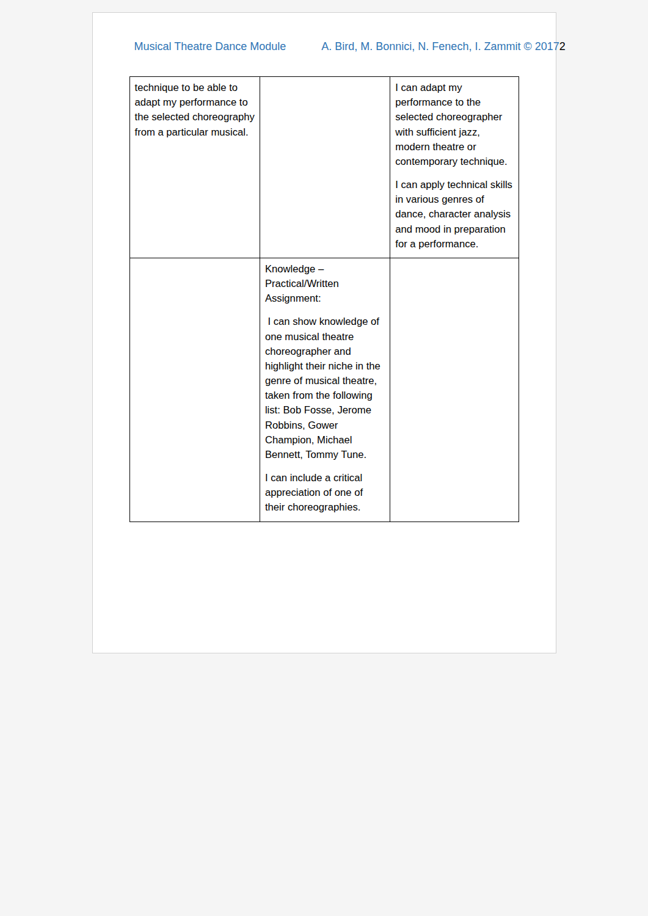Musical Theatre Dance Module A. Bird, M. Bonnici, N. Fenech, I. Zammit © 2017 2
| technique to be able to adapt my performance to the selected choreography from a particular musical. | | I can adapt my performance to the selected choreographer with sufficient jazz, modern theatre or contemporary technique. I can apply technical skills in various genres of dance, character analysis and mood in preparation for a performance. |
| | Knowledge – Practical/Written Assignment: I can show knowledge of one musical theatre choreographer and highlight their niche in the genre of musical theatre, taken from the following list: Bob Fosse, Jerome Robbins, Gower Champion, Michael Bennett, Tommy Tune. I can include a critical appreciation of one of their choreographies. | |